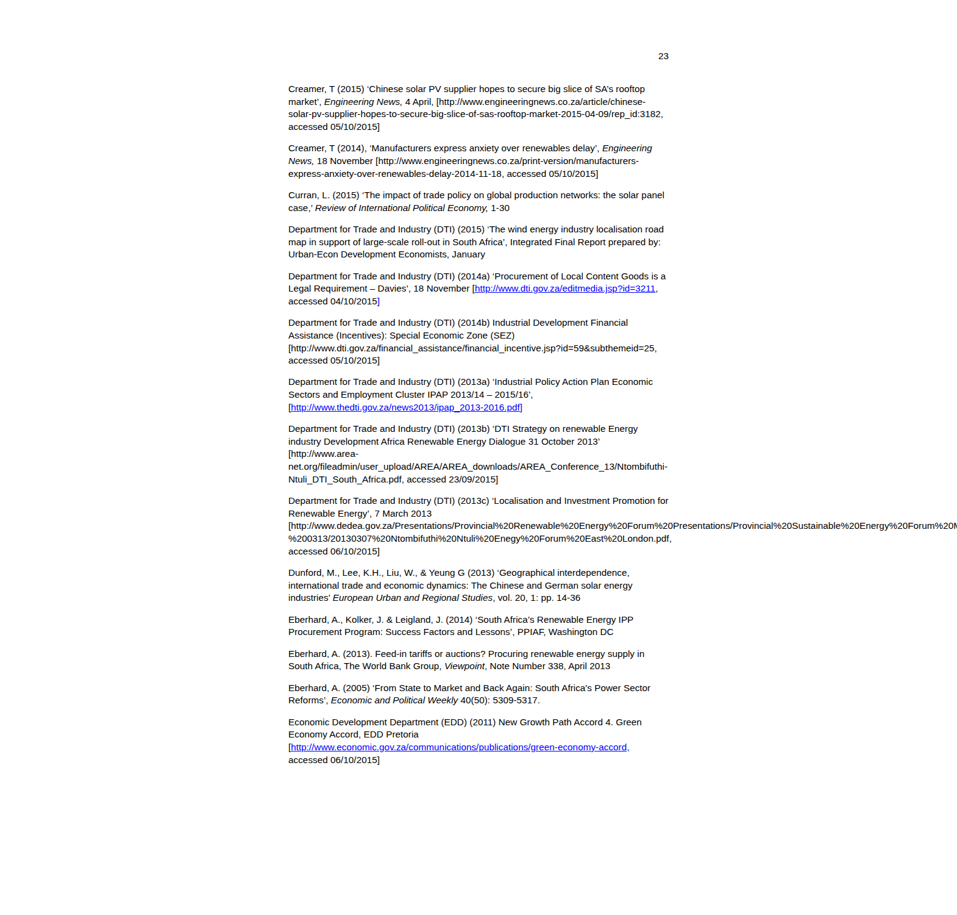23
Creamer, T (2015) ‘Chinese solar PV supplier hopes to secure big slice of SA’s rooftop market’, Engineering News, 4 April, [http://www.engineeringnews.co.za/article/chinese-solar-pv-supplier-hopes-to-secure-big-slice-of-sas-rooftop-market-2015-04-09/rep_id:3182, accessed 05/10/2015]
Creamer, T (2014), ‘Manufacturers express anxiety over renewables delay’, Engineering News, 18 November [http://www.engineeringnews.co.za/print-version/manufacturers-express-anxiety-over-renewables-delay-2014-11-18, accessed 05/10/2015]
Curran, L. (2015) ‘The impact of trade policy on global production networks: the solar panel case,’ Review of International Political Economy, 1-30
Department for Trade and Industry (DTI) (2015) ‘The wind energy industry localisation road map in support of large-scale roll-out in South Africa’, Integrated Final Report prepared by: Urban-Econ Development Economists, January
Department for Trade and Industry (DTI) (2014a) ‘Procurement of Local Content Goods is a Legal Requirement – Davies’, 18 November [http://www.dti.gov.za/editmedia.jsp?id=3211, accessed 04/10/2015]
Department for Trade and Industry (DTI) (2014b) Industrial Development Financial Assistance (Incentives): Special Economic Zone (SEZ) [http://www.dti.gov.za/financial_assistance/financial_incentive.jsp?id=59&subthemeid=25, accessed 05/10/2015]
Department for Trade and Industry (DTI) (2013a) ‘Industrial Policy Action Plan Economic Sectors and Employment Cluster IPAP 2013/14 – 2015/16’, [http://www.thedti.gov.za/news2013/ipap_2013-2016.pdf]
Department for Trade and Industry (DTI) (2013b) ‘DTI Strategy on renewable Energy industry Development Africa Renewable Energy Dialogue 31 October 2013’ [http://www.area-net.org/fileadmin/user_upload/AREA/AREA_downloads/AREA_Conference_13/Ntombifuthi-Ntuli_DTI_South_Africa.pdf, accessed 23/09/2015]
Department for Trade and Industry (DTI) (2013c) ‘Localisation and Investment Promotion for Renewable Energy’, 7 March 2013 [http://www.dedea.gov.za/Presentations/Provincial%20Renewable%20Energy%20Forum%20Presentations/Provincial%20Sustainable%20Energy%20Forum%20Meeting%20-%200313/20130307%20Ntombifuthi%20Ntuli%20Enegy%20Forum%20East%20London.pdf, accessed 06/10/2015]
Dunford, M., Lee, K.H., Liu, W., & Yeung G (2013) ‘Geographical interdependence, international trade and economic dynamics: The Chinese and German solar energy industries’ European Urban and Regional Studies, vol. 20, 1: pp. 14-36
Eberhard, A., Kolker, J. & Leigland, J. (2014) ‘South Africa’s Renewable Energy IPP Procurement Program: Success Factors and Lessons’, PPIAF, Washington DC
Eberhard, A. (2013). Feed-in tariffs or auctions? Procuring renewable energy supply in South Africa, The World Bank Group, Viewpoint, Note Number 338, April 2013
Eberhard, A. (2005) ‘From State to Market and Back Again: South Africa's Power Sector Reforms’, Economic and Political Weekly 40(50): 5309-5317.
Economic Development Department (EDD) (2011) New Growth Path Accord 4. Green Economy Accord, EDD Pretoria [http://www.economic.gov.za/communications/publications/green-economy-accord, accessed 06/10/2015]